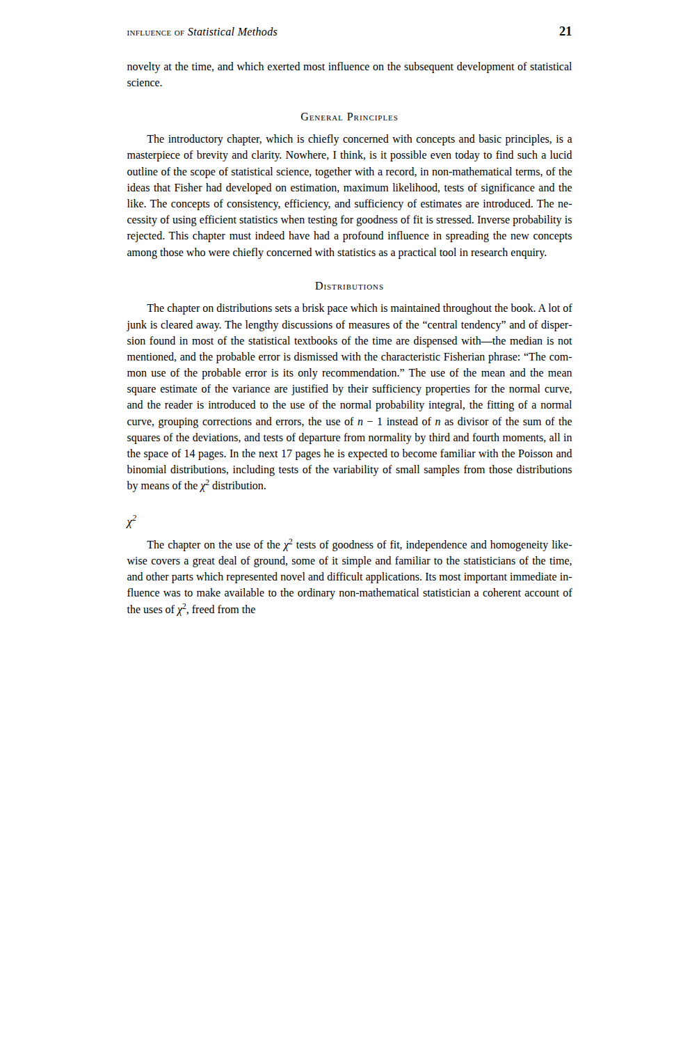influence of Statistical Methods 21
novelty at the time, and which exerted most influence on the subsequent development of statistical science.
General Principles
The introductory chapter, which is chiefly concerned with concepts and basic principles, is a masterpiece of brevity and clarity. Nowhere, I think, is it possible even today to find such a lucid outline of the scope of statistical science, together with a record, in non-mathematical terms, of the ideas that Fisher had developed on estimation, maximum likelihood, tests of significance and the like. The concepts of consistency, efficiency, and sufficiency of estimates are introduced. The necessity of using efficient statistics when testing for goodness of fit is stressed. Inverse probability is rejected. This chapter must indeed have had a profound influence in spreading the new concepts among those who were chiefly concerned with statistics as a practical tool in research enquiry.
Distributions
The chapter on distributions sets a brisk pace which is maintained throughout the book. A lot of junk is cleared away. The lengthy discussions of measures of the “central tendency” and of dispersion found in most of the statistical textbooks of the time are dispensed with—the median is not mentioned, and the probable error is dismissed with the characteristic Fisherian phrase: “The common use of the probable error is its only recommendation.” The use of the mean and the mean square estimate of the variance are justified by their sufficiency properties for the normal curve, and the reader is introduced to the use of the normal probability integral, the fitting of a normal curve, grouping corrections and errors, the use of n − 1 instead of n as divisor of the sum of the squares of the deviations, and tests of departure from normality by third and fourth moments, all in the space of 14 pages. In the next 17 pages he is expected to become familiar with the Poisson and binomial distributions, including tests of the variability of small samples from those distributions by means of the χ2 distribution.
χ2
The chapter on the use of the χ2 tests of goodness of fit, independence and homogeneity likewise covers a great deal of ground, some of it simple and familiar to the statisticians of the time, and other parts which represented novel and difficult applications. Its most important immediate influence was to make available to the ordinary non-mathematical statistician a coherent account of the uses of χ2, freed from the